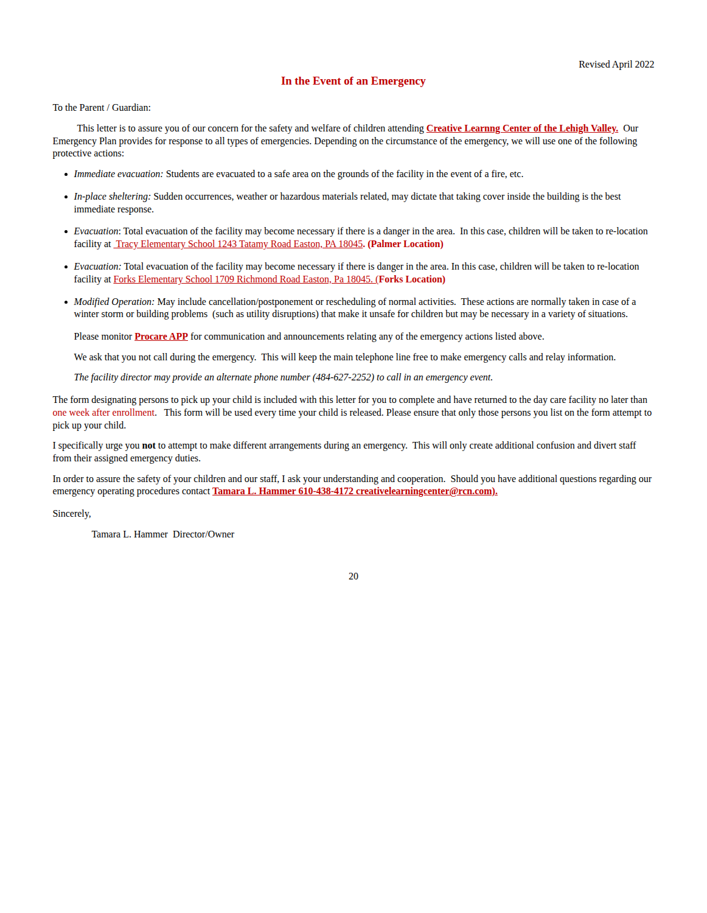Revised April 2022
In the Event of an Emergency
To the Parent / Guardian:
This letter is to assure you of our concern for the safety and welfare of children attending Creative Learnng Center of the Lehigh Valley. Our Emergency Plan provides for response to all types of emergencies. Depending on the circumstance of the emergency, we will use one of the following protective actions:
Immediate evacuation: Students are evacuated to a safe area on the grounds of the facility in the event of a fire, etc.
In-place sheltering: Sudden occurrences, weather or hazardous materials related, may dictate that taking cover inside the building is the best immediate response.
Evacuation: Total evacuation of the facility may become necessary if there is a danger in the area. In this case, children will be taken to re-location facility at Tracy Elementary School 1243 Tatamy Road Easton, PA 18045. (Palmer Location)
Evacuation: Total evacuation of the facility may become necessary if there is danger in the area. In this case, children will be taken to re-location facility at Forks Elementary School 1709 Richmond Road Easton, Pa 18045. (Forks Location)
Modified Operation: May include cancellation/postponement or rescheduling of normal activities. These actions are normally taken in case of a winter storm or building problems (such as utility disruptions) that make it unsafe for children but may be necessary in a variety of situations.
Please monitor Procare APP for communication and announcements relating any of the emergency actions listed above.
We ask that you not call during the emergency. This will keep the main telephone line free to make emergency calls and relay information.
The facility director may provide an alternate phone number (484-627-2252) to call in an emergency event.
The form designating persons to pick up your child is included with this letter for you to complete and have returned to the day care facility no later than one week after enrollment. This form will be used every time your child is released. Please ensure that only those persons you list on the form attempt to pick up your child.
I specifically urge you not to attempt to make different arrangements during an emergency. This will only create additional confusion and divert staff from their assigned emergency duties.
In order to assure the safety of your children and our staff, I ask your understanding and cooperation. Should you have additional questions regarding our emergency operating procedures contact Tamara L. Hammer 610-438-4172 creativelearningcenter@rcn.com).
Sincerely,
Tamara L. Hammer Director/Owner
20